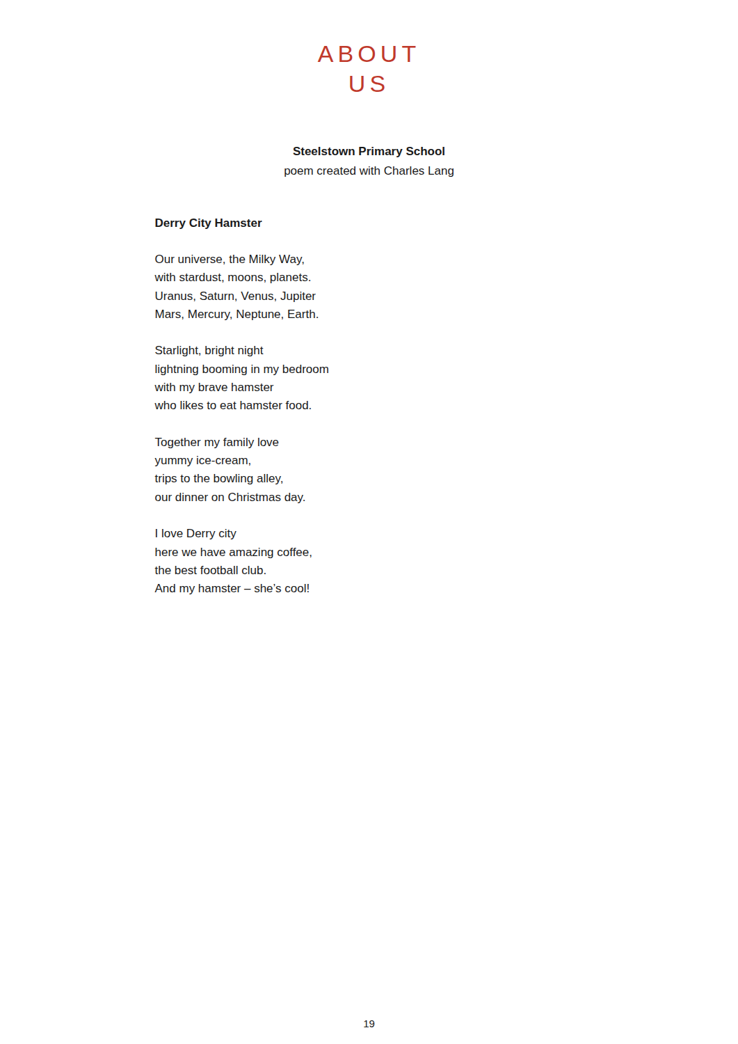ABOUT US
Steelstown Primary School
poem created with Charles Lang
Derry City Hamster
Our universe, the Milky Way,
with stardust, moons, planets.
Uranus, Saturn, Venus, Jupiter
Mars, Mercury, Neptune, Earth.
Starlight, bright night
lightning booming in my bedroom
with my brave hamster
who likes to eat hamster food.
Together my family love
yummy ice-cream,
trips to the bowling alley,
our dinner on Christmas day.
I love Derry city
here we have amazing coffee,
the best football club.
And my hamster – she’s cool!
19